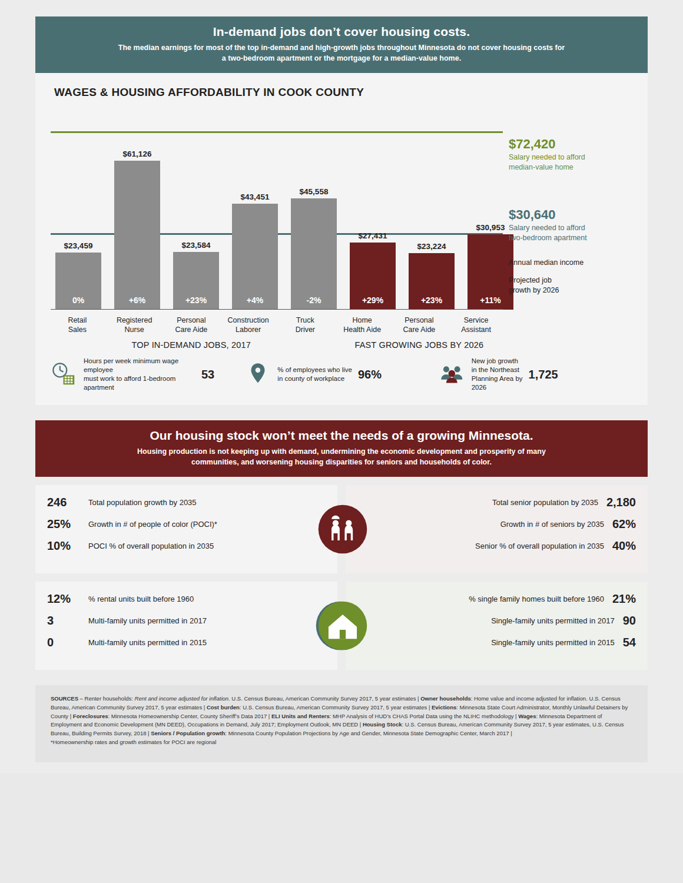In-demand jobs don’t cover housing costs.
The median earnings for most of the top in-demand and high-growth jobs throughout Minnesota do not cover housing costs for
a two-bedroom apartment or the mortgage for a median-value home.
WAGES & HOUSING AFFORDABILITY IN COOK COUNTY
$23,459
0%
$61,126
+6%
$23,584
+23%
$43,451
+4%
$45,558
-2%
$27,431
+29%
$23,224
+23%
$30,953
+11%
Retail
Sales
Registered
Nurse
Personal
Care Aide
Construction
Laborer
Truck
Driver
Home
Health Aide
Personal
Care Aide
Service
Assistant
TOP IN-DEMAND JOBS, 2017
FAST GROWING JOBS BY 2026
$72,420
Salary needed to afford
median-value home
$30,640
Salary needed to afford
two-bedroom apartment
Annual median income
Projected job
growth by 2026
Hours per week minimum wage employee
must work to afford 1-bedroom apartment
53
% of employees who live
in county of workplace
96%
New job growth
in the Northeast
Planning Area by
2026
1,725
Our housing stock won’t meet the needs of a growing Minnesota.
Housing production is not keeping up with demand, undermining the economic development and prosperity of many
communities, and worsening housing disparities for seniors and households of color.
246
Total population growth by 2035
25%
Growth in # of people of color (POCI)*
10%
POCI % of overall population in 2035
Total senior population by 2035
2,180
Growth in # of seniors by 2035
62%
Senior % of overall population in 2035
40%
12%
% rental units built before 1960
3
Multi-family units permitted in 2017
0
Multi-family units permitted in 2015
% single family homes built before 1960
21%
Single-family units permitted in 2017
90
Single-family units permitted in 2015
54
SOURCES – Renter households: Rent and income adjusted for inflation. U.S. Census Bureau, American Community Survey 2017, 5 year estimates | Owner households: Home value and income adjusted for inflation. U.S. Census Bureau, American Community Survey 2017, 5 year estimates | Cost burden: U.S. Census Bureau, American Community Survey 2017, 5 year estimates | Evictions: Minnesota State Court Administrator, Monthly Unlawful Detainers by County | Foreclosures: Minnesota Homeownership Center, County Sheriff’s Data 2017 | ELI Units and Renters: MHP Analysis of HUD’s CHAS Portal Data using the NLIHC methodology | Wages: Minnesota Department of Employment and Economic Development (MN DEED), Occupations in Demand, July 2017; Employment Outlook, MN DEED | Housing Stock: U.S. Census Bureau, American Community Survey 2017, 5 year estimates, U.S. Census Bureau, Building Permits Survey, 2018 | Seniors / Population growth: Minnesota County Population Projections by Age and Gender, Minnesota State Demographic Center, March 2017 |
*Homeownership rates and growth estimates for POCI are regional